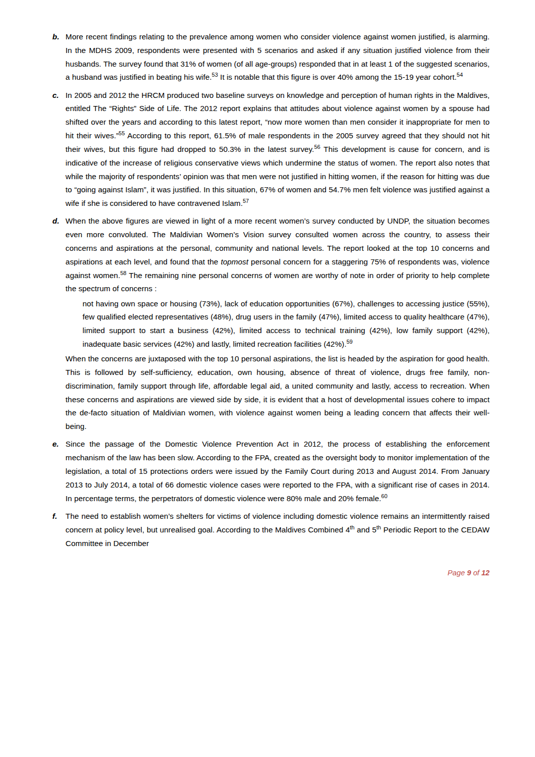b. More recent findings relating to the prevalence among women who consider violence against women justified, is alarming. In the MDHS 2009, respondents were presented with 5 scenarios and asked if any situation justified violence from their husbands. The survey found that 31% of women (of all age-groups) responded that in at least 1 of the suggested scenarios, a husband was justified in beating his wife.53 It is notable that this figure is over 40% among the 15-19 year cohort.54
c. In 2005 and 2012 the HRCM produced two baseline surveys on knowledge and perception of human rights in the Maldives, entitled The “Rights” Side of Life. The 2012 report explains that attitudes about violence against women by a spouse had shifted over the years and according to this latest report, “now more women than men consider it inappropriate for men to hit their wives.”55 According to this report, 61.5% of male respondents in the 2005 survey agreed that they should not hit their wives, but this figure had dropped to 50.3% in the latest survey.56 This development is cause for concern, and is indicative of the increase of religious conservative views which undermine the status of women. The report also notes that while the majority of respondents’ opinion was that men were not justified in hitting women, if the reason for hitting was due to “going against Islam”, it was justified. In this situation, 67% of women and 54.7% men felt violence was justified against a wife if she is considered to have contravened Islam.57
d. When the above figures are viewed in light of a more recent women’s survey conducted by UNDP, the situation becomes even more convoluted. The Maldivian Women’s Vision survey consulted women across the country, to assess their concerns and aspirations at the personal, community and national levels. The report looked at the top 10 concerns and aspirations at each level, and found that the topmost personal concern for a staggering 75% of respondents was, violence against women.58 The remaining nine personal concerns of women are worthy of note in order of priority to help complete the spectrum of concerns :
not having own space or housing (73%), lack of education opportunities (67%), challenges to accessing justice (55%), few qualified elected representatives (48%), drug users in the family (47%), limited access to quality healthcare (47%), limited support to start a business (42%), limited access to technical training (42%), low family support (42%), inadequate basic services (42%) and lastly, limited recreation facilities (42%).59
When the concerns are juxtaposed with the top 10 personal aspirations, the list is headed by the aspiration for good health. This is followed by self-sufficiency, education, own housing, absence of threat of violence, drugs free family, non-discrimination, family support through life, affordable legal aid, a united community and lastly, access to recreation. When these concerns and aspirations are viewed side by side, it is evident that a host of developmental issues cohere to impact the de-facto situation of Maldivian women, with violence against women being a leading concern that affects their well-being.
e. Since the passage of the Domestic Violence Prevention Act in 2012, the process of establishing the enforcement mechanism of the law has been slow. According to the FPA, created as the oversight body to monitor implementation of the legislation, a total of 15 protections orders were issued by the Family Court during 2013 and August 2014. From January 2013 to July 2014, a total of 66 domestic violence cases were reported to the FPA, with a significant rise of cases in 2014. In percentage terms, the perpetrators of domestic violence were 80% male and 20% female.60
f. The need to establish women’s shelters for victims of violence including domestic violence remains an intermittently raised concern at policy level, but unrealised goal. According to the Maldives Combined 4th and 5th Periodic Report to the CEDAW Committee in December
Page 9 of 12